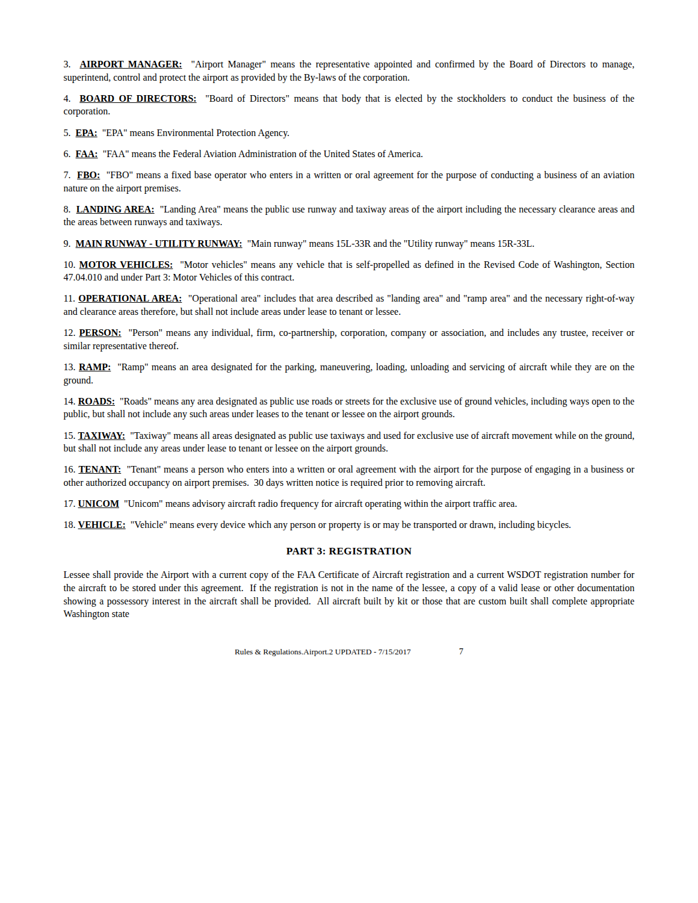3. AIRPORT MANAGER: "Airport Manager" means the representative appointed and confirmed by the Board of Directors to manage, superintend, control and protect the airport as provided by the By-laws of the corporation.
4. BOARD OF DIRECTORS: "Board of Directors" means that body that is elected by the stockholders to conduct the business of the corporation.
5. EPA: "EPA" means Environmental Protection Agency.
6. FAA: "FAA" means the Federal Aviation Administration of the United States of America.
7. FBO: "FBO" means a fixed base operator who enters in a written or oral agreement for the purpose of conducting a business of an aviation nature on the airport premises.
8. LANDING AREA: "Landing Area" means the public use runway and taxiway areas of the airport including the necessary clearance areas and the areas between runways and taxiways.
9. MAIN RUNWAY - UTILITY RUNWAY: "Main runway" means 15L-33R and the "Utility runway" means 15R-33L.
10. MOTOR VEHICLES: "Motor vehicles" means any vehicle that is self-propelled as defined in the Revised Code of Washington, Section 47.04.010 and under Part 3: Motor Vehicles of this contract.
11. OPERATIONAL AREA: "Operational area" includes that area described as "landing area" and "ramp area" and the necessary right-of-way and clearance areas therefore, but shall not include areas under lease to tenant or lessee.
12. PERSON: "Person" means any individual, firm, co-partnership, corporation, company or association, and includes any trustee, receiver or similar representative thereof.
13. RAMP: "Ramp" means an area designated for the parking, maneuvering, loading, unloading and servicing of aircraft while they are on the ground.
14. ROADS: "Roads" means any area designated as public use roads or streets for the exclusive use of ground vehicles, including ways open to the public, but shall not include any such areas under leases to the tenant or lessee on the airport grounds.
15. TAXIWAY: "Taxiway" means all areas designated as public use taxiways and used for exclusive use of aircraft movement while on the ground, but shall not include any areas under lease to tenant or lessee on the airport grounds.
16. TENANT: "Tenant" means a person who enters into a written or oral agreement with the airport for the purpose of engaging in a business or other authorized occupancy on airport premises. 30 days written notice is required prior to removing aircraft.
17. UNICOM "Unicom" means advisory aircraft radio frequency for aircraft operating within the airport traffic area.
18. VEHICLE: "Vehicle" means every device which any person or property is or may be transported or drawn, including bicycles.
PART 3: REGISTRATION
Lessee shall provide the Airport with a current copy of the FAA Certificate of Aircraft registration and a current WSDOT registration number for the aircraft to be stored under this agreement. If the registration is not in the name of the lessee, a copy of a valid lease or other documentation showing a possessory interest in the aircraft shall be provided. All aircraft built by kit or those that are custom built shall complete appropriate Washington state
Rules & Regulations.Airport.2 UPDATED - 7/15/2017 7